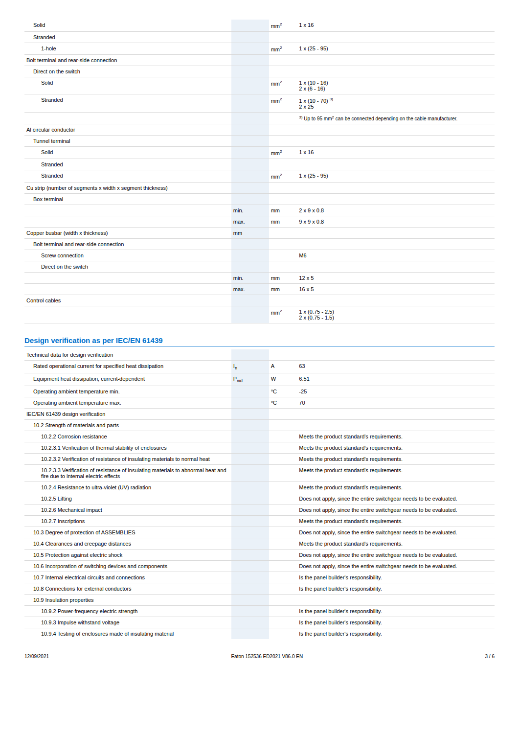| Solid | | mm 2 | 1 x 16 |
| Stranded | | | |
| 1-hole | | mm 2 | 1 x (25 - 95) |
| Bolt terminal and rear-side connection | | | |
| Direct on the switch | | | |
| Solid | | mm 2 | 1 x (10 - 16) 2 x (6 - 16) |
| Stranded | | mm 2 | 1 x (10 - 70) 3) 2 x 25 |
| | | | 3) Up to 95 mm 2 can be connected depending on the cable manufacturer. |
| Al circular conductor | | | |
| Tunnel terminal | | | |
| Solid | | mm 2 | 1 x 16 |
| Stranded | | | |
| Stranded | | mm 2 | 1 x (25 - 95) |
| Cu strip (number of segments x width x segment thickness) | | | |
| Box terminal | | | |
| | min. | mm | 2 x 9 x 0.8 |
| | max. | mm | 9 x 9 x 0.8 |
| Copper busbar (width x thickness) | mm | | |
| Bolt terminal and rear-side connection | | | |
| Screw connection | | | M6 |
| Direct on the switch | | | |
| | min. | mm | 12 x 5 |
| | max. | mm | 16 x 5 |
| Control cables | | | |
| | | mm 2 | 1 x (0.75 - 2.5) 2 x (0.75 - 1.5) |
Design verification as per IEC/EN 61439
| Technical data for design verification | | | |
| Rated operational current for specified heat dissipation | I n | A | 63 |
| Equipment heat dissipation, current-dependent | P vid | W | 6.51 |
| Operating ambient temperature min. | | °C | -25 |
| Operating ambient temperature max. | | °C | 70 |
| IEC/EN 61439 design verification | | | |
| 10.2 Strength of materials and parts | | | |
| 10.2.2 Corrosion resistance | | | Meets the product standard's requirements. |
| 10.2.3.1 Verification of thermal stability of enclosures | | | Meets the product standard's requirements. |
| 10.2.3.2 Verification of resistance of insulating materials to normal heat | | | Meets the product standard's requirements. |
| 10.2.3.3 Verification of resistance of insulating materials to abnormal heat and fire due to internal electric effects | | | Meets the product standard's requirements. |
| 10.2.4 Resistance to ultra-violet (UV) radiation | | | Meets the product standard's requirements. |
| 10.2.5 Lifting | | | Does not apply, since the entire switchgear needs to be evaluated. |
| 10.2.6 Mechanical impact | | | Does not apply, since the entire switchgear needs to be evaluated. |
| 10.2.7 Inscriptions | | | Meets the product standard's requirements. |
| 10.3 Degree of protection of ASSEMBLIES | | | Does not apply, since the entire switchgear needs to be evaluated. |
| 10.4 Clearances and creepage distances | | | Meets the product standard's requirements. |
| 10.5 Protection against electric shock | | | Does not apply, since the entire switchgear needs to be evaluated. |
| 10.6 Incorporation of switching devices and components | | | Does not apply, since the entire switchgear needs to be evaluated. |
| 10.7 Internal electrical circuits and connections | | | Is the panel builder's responsibility. |
| 10.8 Connections for external conductors | | | Is the panel builder's responsibility. |
| 10.9 Insulation properties | | | |
| 10.9.2 Power-frequency electric strength | | | Is the panel builder's responsibility. |
| 10.9.3 Impulse withstand voltage | | | Is the panel builder's responsibility. |
| 10.9.4 Testing of enclosures made of insulating material | | | Is the panel builder's responsibility. |
12/09/2021 Eaton 152536 ED2021 V86.0 EN 3 / 6